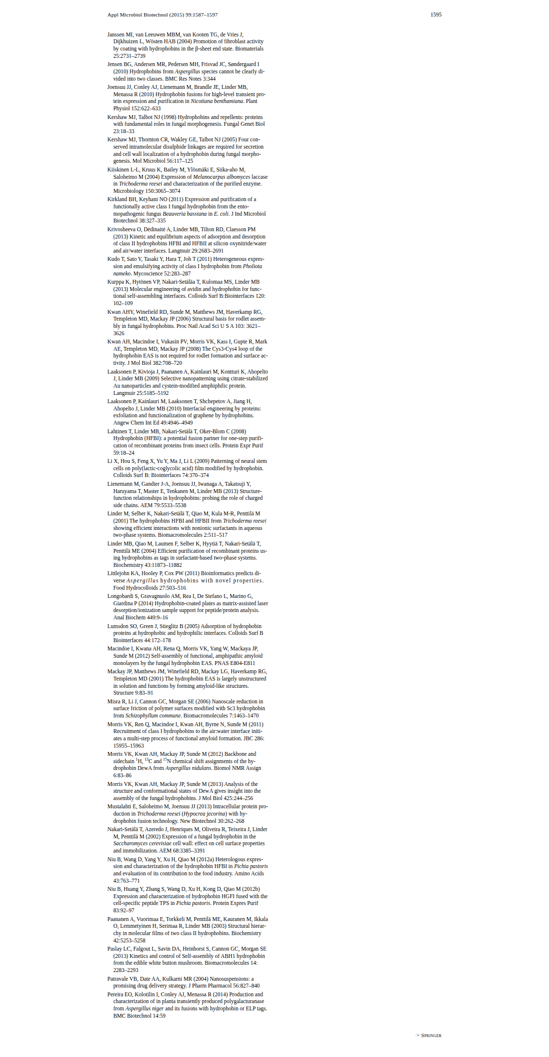Appl Microbiol Biotechnol (2015) 99:1587–1597
1595
Janssen MI, van Leeuwen MBM, van Kooten TG, de Vries J, Dijkhuizen L, Wösten HAB (2004) Promotion of fibroblast activity by coating with hydrophobins in the β-sheet end state. Biomaterials 25:2731–2739
Jensen BG, Andersen MR, Pedersen MH, Frisvad JC, Søndergaard I (2010) Hydrophobins from Aspergillus species cannot be clearly divided into two classes. BMC Res Notes 3:344
Joensuu JJ, Conley AJ, Lienemann M, Brandle JE, Linder MB, Menassa R (2010) Hydrophobin fusions for high-level transient protein expression and purification in Nicotiana benthamiana. Plant Physiol 152:622–633
Kershaw MJ, Talbot NJ (1998) Hydrophobins and repellents: proteins with fundamental roles in fungal morphogenesis. Fungal Genet Biol 23:18–33
Kershaw MJ, Thornton CR, Wakley GE, Talbot NJ (2005) Four conserved intramolecular disulphide linkages are required for secretion and cell wall localization of a hydrophobin during fungal morphogenesis. Mol Microbiol 56:117–125
Kiiskinen L-L, Kruus K, Bailey M, Ylösmäki E, Siika-aho M, Saloheimo M (2004) Expression of Melanocarpus albomyces laccase in Trichoderma reesei and characterization of the purified enzyme. Microbiology 150:3065–3074
Kirkland BH, Keyhani NO (2011) Expression and purification of a functionally active class I fungal hydrophobin from the entomopathogenic fungus Beauveria bassiana in E. coli. J Ind Microbiol Biotechnol 38:327–335
Krivosheeva O, Dėdinaitė A, Linder MB, Tilton RD, Claesson PM (2013) Kinetic and equilibrium aspects of adsorption and desorption of class II hydrophobins HFBI and HFBII at silicon oxynitride/water and air/water interfaces. Langmuir 29:2683–2691
Kudo T, Sato Y, Tasaki Y, Hara T, Joh T (2011) Heterogeneous expression and emulsifying activity of class I hydrophobin from Pholiota nameko. Mycoscience 52:283–287
Kurppa K, Hytönen VP, Nakari-Setäläa T, Kulomaa MS, Linder MB (2013) Molecular engineering of avidin and hydrophobin for functional self-assembling interfaces. Colloids Surf B:Biointerfaces 120: 102–109
Kwan AHY, Winefield RD, Sunde M, Matthews JM, Haverkamp RG, Templeton MD, Mackay JP (2006) Structural basis for rodlet assembly in fungal hydrophobins. Proc Natl Acad Sci U S A 103: 3621–3626
Kwan AH, Macindoe I, Vukasin PV, Morris VK, Kass I, Gupte R, Mark AE, Templeton MD, Mackay JP (2008) The Cys3-Cys4 loop of the hydrophobin EAS is not required for rodlet formation and surface activity. J Mol Biol 382:708–720
Laaksonen P, Kivioja J, Paananen A, Kainlauri M, Kontturi K, Ahopelto J, Linder MB (2009) Selective nanopatterning using citrate-stabilized Au nanoparticles and cystein-modified amphiphilic protein. Langmuir 25:5185–5192
Laaksonen P, Kainlauri M, Laaksonen T, Shchepetov A, Jiang H, Ahopelto J, Linder MB (2010) Interfacial engineering by proteins: exfoliation and functionalization of graphene by hydrophobins. Angew Chem Int Ed 49:4946–4949
Lahtinen T, Linder MB, Nakari-Setälä T, Oker-Blom C (2008) Hydrophobin (HFBI): a potential fusion partner for one-step purification of recombinant proteins from insect cells. Protein Expr Purif 59:18–24
Li X, Hou S, Feng X, Yu Y, Ma J, Li L (2009) Patterning of neural stem cells on poly(lactic-coglycolic acid) film modified by hydrophobin. Colloids Surf B: Biointerfaces 74:370–374
Lienemann M, Gandier J-A, Joensuu JJ, Iwanaga A, Takatsuji Y, Haruyama T, Master E, Tenkanen M, Linder MB (2013) Structure-function relationships in hydrophobins: probing the role of charged side chains. AEM 79:5533–5538
Linder M, Selber K, Nakari-Setälä T, Qiao M, Kula M-R, Penttilä M (2001) The hydrophobins HFBI and HFBII from Trichoderma reesei showing efficient interactions with nonionic surfactants in aqueous two-phase systems. Biomacromolecules 2:511–517
Linder MB, Qiao M, Laumen F, Selber K, Hyytiä T, Nakari-Setälä T, Penttilä ME (2004) Efficient purification of recombinant proteins using hydrophobins as tags in surfactant-based two-phase systems. Biochemistry 43:11873–11882
Littlejohn KA, Hooley P, Cox PW (2011) Bioinformatics predicts diverse Aspergillus hydrophobins with novel properties. Food Hydrocolloids 27:503–516
Longobardi S, Gravagnuolo AM, Rea I, De Stefano L, Marino G, Giardina P (2014) Hydrophobin-coated plates as matrix-assisted laser desorption/ionization sample support for peptide/protein analysis. Anal Biochem 449:9–16
Lumsdon SO, Green J, Stieglitz B (2005) Adsorption of hydrophobin proteins at hydrophobic and hydrophilic interfaces. Colloids Surf B Biointerfaces 44:172–178
Macindoe I, Kwana AH, Rena Q, Morris VK, Yang W, Mackaya JP, Sunde M (2012) Self-assembly of functional, amphipathic amyloid monolayers by the fungal hydrophobin EAS. PNAS E804-E811
Mackay JP, Matthews JM, Winefield RD, Mackay LG, Haverkamp RG, Templeton MD (2001) The hydrophobin EAS is largely unstructured in solution and functions by forming amyloid-like structures. Structure 9:83–91
Misra R, Li J, Cannon GC, Morgan SE (2006) Nanoscale reduction in surface friction of polymer surfaces modified with Sc3 hydrophobin from Schizophyllum commune. Biomacromolecules 7:1463–1470
Morris VK, Ren Q, Macindoe I, Kwan AH, Byrne N, Sunde M (2011) Recruitment of class I hydrophobins to the air:water interface initiates a multi-step process of functional amyloid formation. JBC 286: 15955–15963
Morris VK, Kwan AH, Mackay JP, Sunde M (2012) Backbone and sidechain 1H, 13C and 15N chemical shift assignments of the hydrophobin DewA from Aspergillus nidulans. Biomol NMR Assign 6:83–86
Morris VK, Kwan AH, Mackay JP, Sunde M (2013) Analysis of the structure and conformational states of DewA gives insight into the assembly of the fungal hydrophobins. J Mol Biol 425:244–256
Mustalahti E, Saloheimo M, Joensuu JJ (2013) Intracellular protein production in Trichoderma reesei (Hypocrea jecorina) with hydrophobin fusion technology. New Biotechnol 30:262–268
Nakari-Setälä T, Azeredo J, Henriques M, Oliveira R, Teixeira J, Linder M, Penttilä M (2002) Expression of a fungal hydrophobin in the Saccharomyces cerevisiae cell wall: effect on cell surface properties and immobilization. AEM 68:3385–3391
Niu B, Wang D, Yang Y, Xu H, Qiao M (2012a) Heterologous expression and characterization of the hydrophobin HFBI in Pichia pastoris and evaluation of its contribution to the food industry. Amino Acids 43:763–771
Niu B, Huang Y, Zhang S, Wang D, Xu H, Kong D, Qiao M (2012b) Expression and characterization of hydrophobin HGFI fused with the cell-specific peptide TPS in Pichia pastoris. Protein Expres Purif 83:92–97
Paananen A, Vuorimaa E, Torkkeli M, Penttilä ME, Kauranen M, Ikkala O, Lemmetyinen H, Serimaa R, Linder MB (2003) Structural hierarchy in molecular films of two class II hydrophobins. Biochemistry 42:5253–5258
Paslay LC, Falgout L, Savin DA, Heinhorst S, Cannon GC, Morgan SE (2013) Kinetics and control of Self-assembly of ABH1 hydrophobin from the edible white button mushroom. Biomacromolecules 14: 2283–2293
Patravale VB, Date AA, Kulkarni MR (2004) Nanosuspensions: a promising drug delivery strategy. J Pharm Pharmacol 56:827–840
Pereira EO, Kolotilin I, Conley AJ, Menassa R (2014) Production and characterization of in planta transiently produced polygalacturanase from Aspergillus niger and its fusions with hydrophobin or ELP tags. BMC Biotechnol 14:59
☞Springer